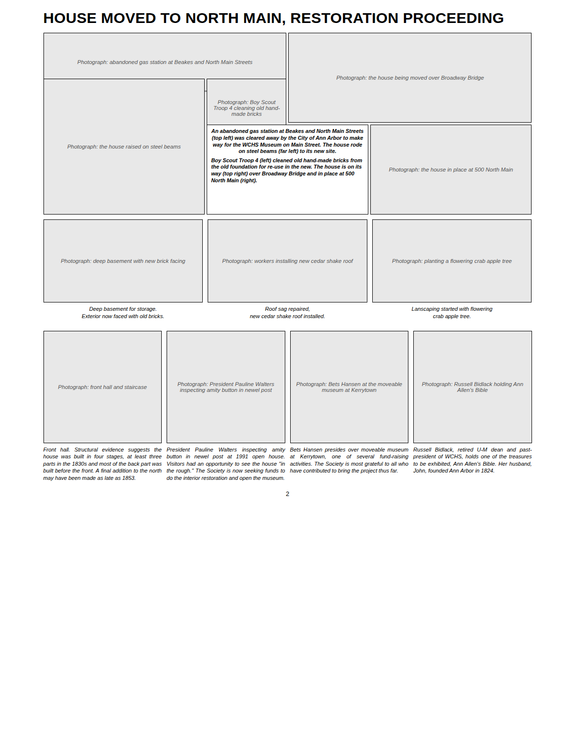HOUSE MOVED TO NORTH MAIN, RESTORATION PROCEEDING
Photograph: abandoned gas station at Beakes and North Main Streets
Photograph: the house being moved over Broadway Bridge
Photograph: the house raised on steel beams
Photograph: Boy Scout Troop 4 cleaning old hand-made bricks
An abandoned gas station at Beakes and North Main Streets (top left) was cleared away by the City of Ann Arbor to make way for the WCHS Museum on Main Street. The house rode on steel beams (far left) to its new site.
Boy Scout Troop 4 (left) cleaned old hand-made bricks from the old foundation for re-use in the new. The house is on its way (top right) over Broadway Bridge and in place at 500 North Main (right).
Photograph: the house in place at 500 North Main
Photograph: deep basement with new brick facing
Photograph: workers installing new cedar shake roof
Photograph: planting a flowering crab apple tree
Deep basement for storage.
Exterior now faced with old bricks.
Roof sag repaired,
new cedar shake roof installed.
Lanscaping started with flowering
crab apple tree.
Photograph: front hall and staircase
Photograph: President Pauline Walters inspecting amity button in newel post
Photograph: Bets Hansen at the moveable museum at Kerrytown
Photograph: Russell Bidlack holding Ann Allen's Bible
Front hall. Structural evidence suggests the house was built in four stages, at least three parts in the 1830s and most of the back part was built before the front. A final addition to the north may have been made as late as 1853.
President Pauline Walters inspecting amity button in newel post at 1991 open house. Visitors had an opportunity to see the house "in the rough." The Society is now seeking funds to do the interior restoration and open the museum.
Bets Hansen presides over moveable museum at Kerrytown, one of several fund-raising activities. The Society is most grateful to all who have contributed to bring the project thus far.
Russell Bidlack, retired U-M dean and past-president of WCHS, holds one of the treasures to be exhibited, Ann Allen's Bible. Her husband, John, founded Ann Arbor in 1824.
2